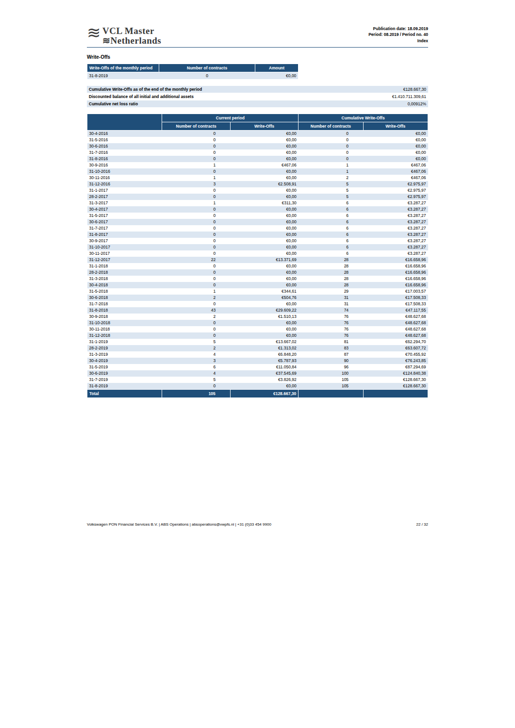≋
VCL Master ≋Netherlands
Publication date: 18.09.2019
Period: 08.2019 / Period no. 40
Index
Write-Offs
| Write-Offs of the monthly period | Number of contracts | Amount |
| --- | --- | --- |
| 31-8-2019 | 0 | €0,00 |
| Cumulative Write-Offs as of the end of the monthly period | €128.667,30 |
| Discounted balance of all initial and additional assets | €1.410.711.309,61 |
| Cumulative net loss ratio | 0,00912% |
| | Current period | Cumulative Write-Offs |
| --- | --- | --- |
| Number of contracts | Write-Offs | Number of contracts | Write-Offs |
| 30-4-2016 | 0 | €0,00 | 0 | €0,00 |
| 31-5-2016 | 0 | €0,00 | 0 | €0,00 |
| 30-6-2016 | 0 | €0,00 | 0 | €0,00 |
| 31-7-2016 | 0 | €0,00 | 0 | €0,00 |
| 31-8-2016 | 0 | €0,00 | 0 | €0,00 |
| 30-9-2016 | 1 | €467,06 | 1 | €467,06 |
| 31-10-2016 | 0 | €0,00 | 1 | €467,06 |
| 30-11-2016 | 1 | €0,00 | 2 | €467,06 |
| 31-12-2016 | 3 | €2.508,91 | 5 | €2.975,97 |
| 31-1-2017 | 0 | €0,00 | 5 | €2.975,97 |
| 28-2-2017 | 0 | €0,00 | 5 | €2.975,97 |
| 31-3-2017 | 1 | €311,30 | 6 | €3.287,27 |
| 30-4-2017 | 0 | €0,00 | 6 | €3.287,27 |
| 31-5-2017 | 0 | €0,00 | 6 | €3.287,27 |
| 30-6-2017 | 0 | €0,00 | 6 | €3.287,27 |
| 31-7-2017 | 0 | €0,00 | 6 | €3.287,27 |
| 31-8-2017 | 0 | €0,00 | 6 | €3.287,27 |
| 30-9-2017 | 0 | €0,00 | 6 | €3.287,27 |
| 31-10-2017 | 0 | €0,00 | 6 | €3.287,27 |
| 30-11-2017 | 0 | €0,00 | 6 | €3.287,27 |
| 31-12-2017 | 22 | €13.371,69 | 28 | €16.658,96 |
| 31-1-2018 | 0 | €0,00 | 28 | €16.658,96 |
| 28-2-2018 | 0 | €0,00 | 28 | €16.658,96 |
| 31-3-2018 | 0 | €0,00 | 28 | €16.658,96 |
| 30-4-2018 | 0 | €0,00 | 28 | €16.658,96 |
| 31-5-2018 | 1 | €344,61 | 29 | €17.003,57 |
| 30-6-2018 | 2 | €504,76 | 31 | €17.508,33 |
| 31-7-2018 | 0 | €0,00 | 31 | €17.508,33 |
| 31-8-2018 | 43 | €29.609,22 | 74 | €47.117,55 |
| 30-9-2018 | 2 | €1.510,13 | 76 | €48.627,68 |
| 31-10-2018 | 0 | €0,00 | 76 | €48.627,68 |
| 30-11-2018 | 0 | €0,00 | 76 | €48.627,68 |
| 31-12-2018 | 0 | €0,00 | 76 | €48.627,68 |
| 31-1-2019 | 5 | €13.667,02 | 81 | €62.294,70 |
| 28-2-2019 | 2 | €1.313,02 | 83 | €63.607,72 |
| 31-3-2019 | 4 | €6.848,20 | 87 | €70.455,92 |
| 30-4-2019 | 3 | €5.787,93 | 90 | €76.243,85 |
| 31-5-2019 | 6 | €11.050,84 | 96 | €87.294,69 |
| 30-6-2019 | 4 | €37.545,69 | 100 | €124.840,38 |
| 31-7-2019 | 5 | €3.826,92 | 105 | €128.667,30 |
| 31-8-2019 | 0 | €0,00 | 105 | €128.667,30 |
| Total | 105 | €128.667,30 | | |
Volkswagen PON Financial Services B.V. | ABS Operations | absoperations@vwpfs.nl | +31 (0)33 454 9900
22 / 32